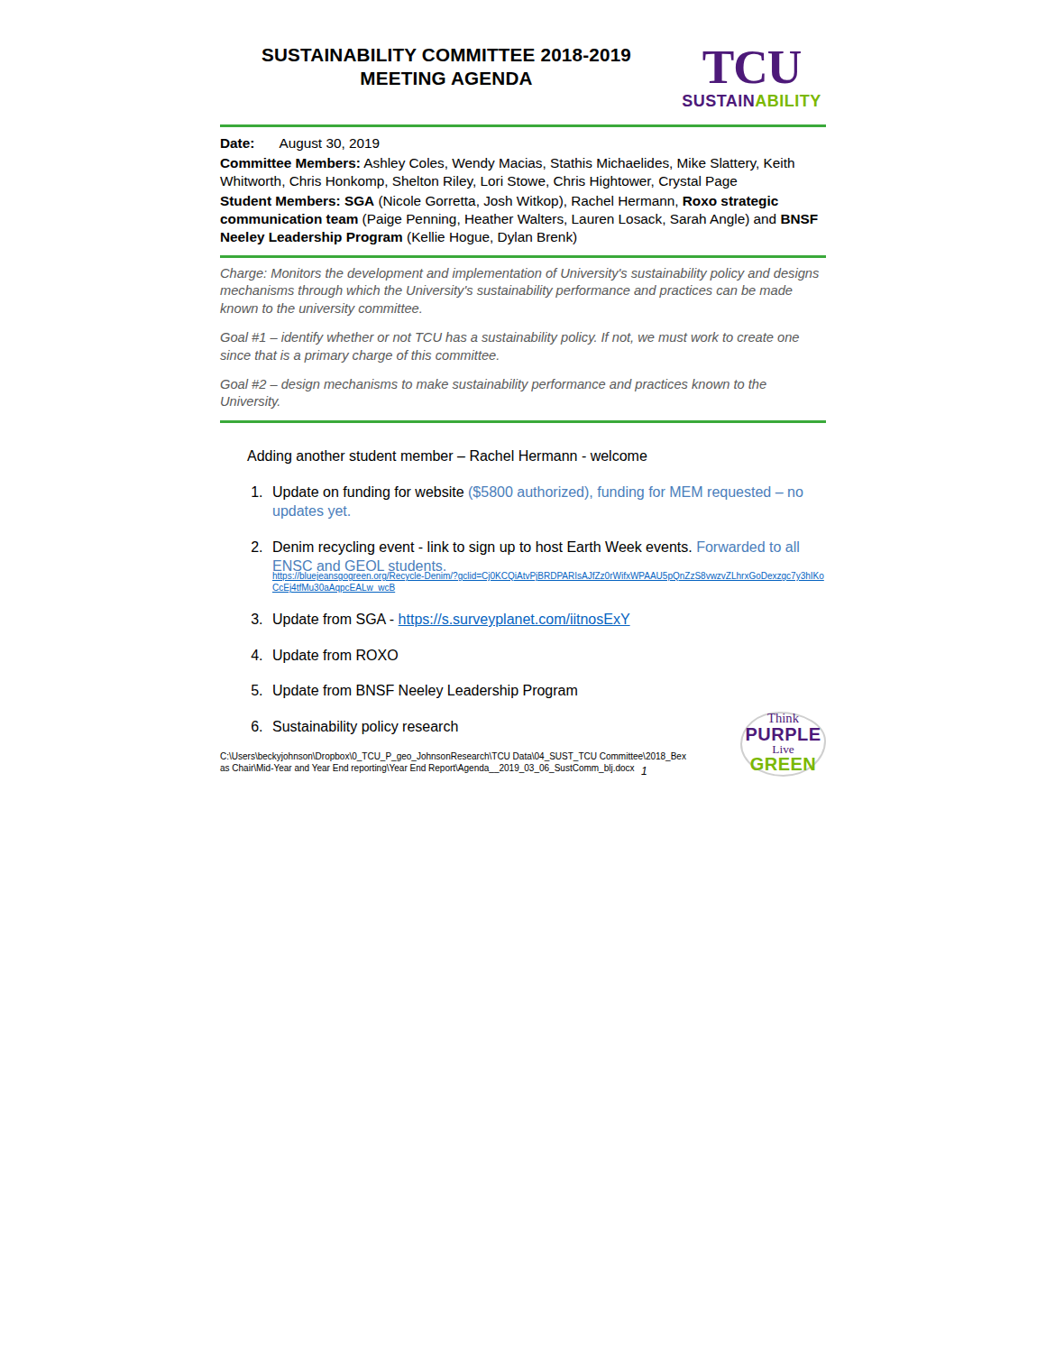TCU SUSTAIN ABILITY
SUSTAINABILITY COMMITTEE 2018-2019
MEETING AGENDA
Date: August 30, 2019
Committee Members: Ashley Coles, Wendy Macias, Stathis Michaelides, Mike Slattery, Keith Whitworth, Chris Honkomp, Shelton Riley, Lori Stowe, Chris Hightower, Crystal Page
Student Members: SGA (Nicole Gorretta, Josh Witkop), Rachel Hermann, Roxo strategic communication team (Paige Penning, Heather Walters, Lauren Losack, Sarah Angle) and BNSF Neeley Leadership Program (Kellie Hogue, Dylan Brenk)
Charge: Monitors the development and implementation of University's sustainability policy and designs mechanisms through which the University's sustainability performance and practices can be made known to the university committee.
Goal #1 – identify whether or not TCU has a sustainability policy. If not, we must work to create one since that is a primary charge of this committee.
Goal #2 – design mechanisms to make sustainability performance and practices known to the University.
Adding another student member – Rachel Hermann - welcome
Update on funding for website ($5800 authorized), funding for MEM requested – no updates yet.
Denim recycling event - link to sign up to host Earth Week events. Forwarded to all ENSC and GEOL students.
https://bluejeansgogreen.org/Recycle-Denim/?gclid=Cj0KCQiAtvPjBRDPARIsAJfZz0rWifxWPAAU5pQnZzS8vwzvZLhrxGoDexzgc7y3hIKoCcEj4tfMu30aAqpcEALw_wcB
Update from SGA - https://s.surveyplanet.com/iitnosExY
Update from ROXO
Update from BNSF Neeley Leadership Program
Sustainability policy research
C:\Users\beckyjohnson\Dropbox\0_TCU_P_geo_JohnsonResearch\TCU Data\04_SUST_TCU Committee\2018_Bex as Chair\Mid-Year and Year End reporting\Year End Report\Agenda__2019_03_06_SustComm_blj.docx
1
Think PURPLE Live GREEN